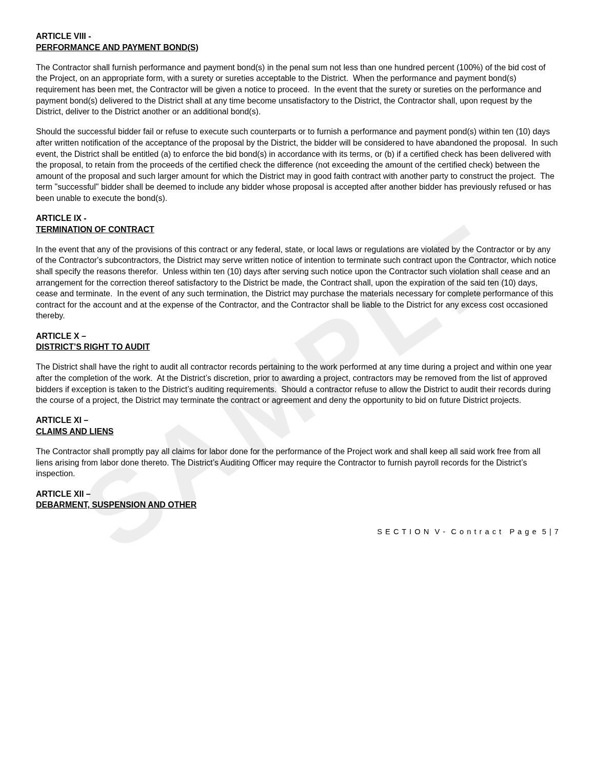SAMPLE
ARTICLE VIII -
PERFORMANCE AND PAYMENT BOND(S)
The Contractor shall furnish performance and payment bond(s) in the penal sum not less than one hundred percent (100%) of the bid cost of the Project, on an appropriate form, with a surety or sureties acceptable to the District. When the performance and payment bond(s) requirement has been met, the Contractor will be given a notice to proceed. In the event that the surety or sureties on the performance and payment bond(s) delivered to the District shall at any time become unsatisfactory to the District, the Contractor shall, upon request by the District, deliver to the District another or an additional bond(s).
Should the successful bidder fail or refuse to execute such counterparts or to furnish a performance and payment pond(s) within ten (10) days after written notification of the acceptance of the proposal by the District, the bidder will be considered to have abandoned the proposal. In such event, the District shall be entitled (a) to enforce the bid bond(s) in accordance with its terms, or (b) if a certified check has been delivered with the proposal, to retain from the proceeds of the certified check the difference (not exceeding the amount of the certified check) between the amount of the proposal and such larger amount for which the District may in good faith contract with another party to construct the project. The term "successful" bidder shall be deemed to include any bidder whose proposal is accepted after another bidder has previously refused or has been unable to execute the bond(s).
ARTICLE IX -
TERMINATION OF CONTRACT
In the event that any of the provisions of this contract or any federal, state, or local laws or regulations are violated by the Contractor or by any of the Contractor's subcontractors, the District may serve written notice of intention to terminate such contract upon the Contractor, which notice shall specify the reasons therefor. Unless within ten (10) days after serving such notice upon the Contractor such violation shall cease and an arrangement for the correction thereof satisfactory to the District be made, the Contract shall, upon the expiration of the said ten (10) days, cease and terminate. In the event of any such termination, the District may purchase the materials necessary for complete performance of this contract for the account and at the expense of the Contractor, and the Contractor shall be liable to the District for any excess cost occasioned thereby.
ARTICLE X –
DISTRICT’S RIGHT TO AUDIT
The District shall have the right to audit all contractor records pertaining to the work performed at any time during a project and within one year after the completion of the work. At the District’s discretion, prior to awarding a project, contractors may be removed from the list of approved bidders if exception is taken to the District’s auditing requirements. Should a contractor refuse to allow the District to audit their records during the course of a project, the District may terminate the contract or agreement and deny the opportunity to bid on future District projects.
ARTICLE XI –
CLAIMS AND LIENS
The Contractor shall promptly pay all claims for labor done for the performance of the Project work and shall keep all said work free from all liens arising from labor done thereto. The District’s Auditing Officer may require the Contractor to furnish payroll records for the District’s inspection.
ARTICLE XII –
DEBARMENT, SUSPENSION AND OTHER
S E C T I O N V - C o n t r a c t P a g e 5 | 7